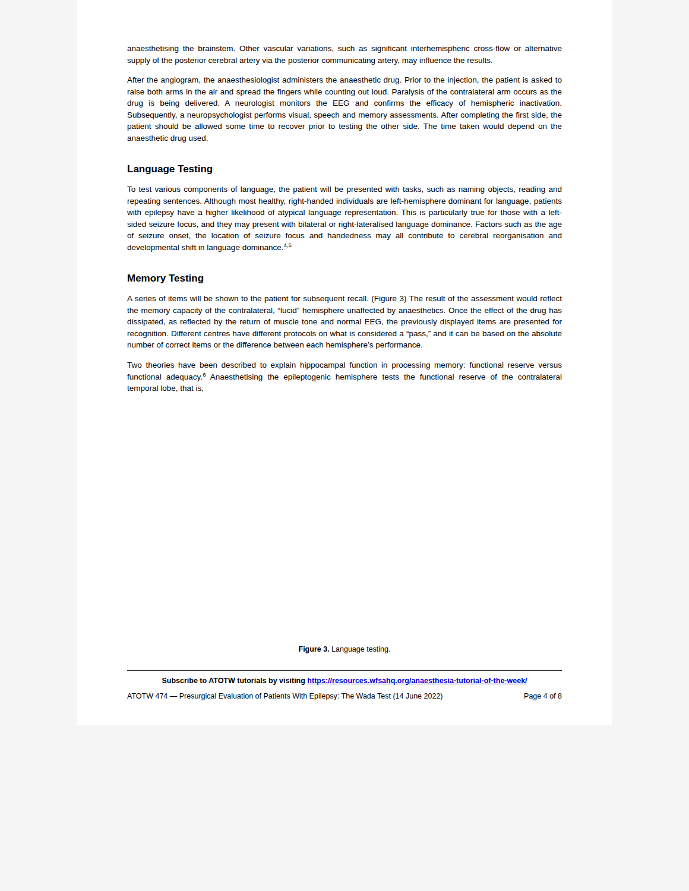anaesthetising the brainstem. Other vascular variations, such as significant interhemispheric cross-flow or alternative supply of the posterior cerebral artery via the posterior communicating artery, may influence the results.
After the angiogram, the anaesthesiologist administers the anaesthetic drug. Prior to the injection, the patient is asked to raise both arms in the air and spread the fingers while counting out loud. Paralysis of the contralateral arm occurs as the drug is being delivered. A neurologist monitors the EEG and confirms the efficacy of hemispheric inactivation. Subsequently, a neuropsychologist performs visual, speech and memory assessments. After completing the first side, the patient should be allowed some time to recover prior to testing the other side. The time taken would depend on the anaesthetic drug used.
Language Testing
To test various components of language, the patient will be presented with tasks, such as naming objects, reading and repeating sentences. Although most healthy, right-handed individuals are left-hemisphere dominant for language, patients with epilepsy have a higher likelihood of atypical language representation. This is particularly true for those with a left-sided seizure focus, and they may present with bilateral or right-lateralised language dominance. Factors such as the age of seizure onset, the location of seizure focus and handedness may all contribute to cerebral reorganisation and developmental shift in language dominance.4,5
Memory Testing
A series of items will be shown to the patient for subsequent recall. (Figure 3) The result of the assessment would reflect the memory capacity of the contralateral, “lucid” hemisphere unaffected by anaesthetics. Once the effect of the drug has dissipated, as reflected by the return of muscle tone and normal EEG, the previously displayed items are presented for recognition. Different centres have different protocols on what is considered a “pass,” and it can be based on the absolute number of correct items or the difference between each hemisphere’s performance.
Two theories have been described to explain hippocampal function in processing memory: functional reserve versus functional adequacy.6 Anaesthetising the epileptogenic hemisphere tests the functional reserve of the contralateral temporal lobe, that is,
Figure 3. Language testing.
Subscribe to ATOTW tutorials by visiting https://resources.wfsahq.org/anaesthesia-tutorial-of-the-week/
ATOTW 474 — Presurgical Evaluation of Patients With Epilepsy: The Wada Test (14 June 2022) Page 4 of 8